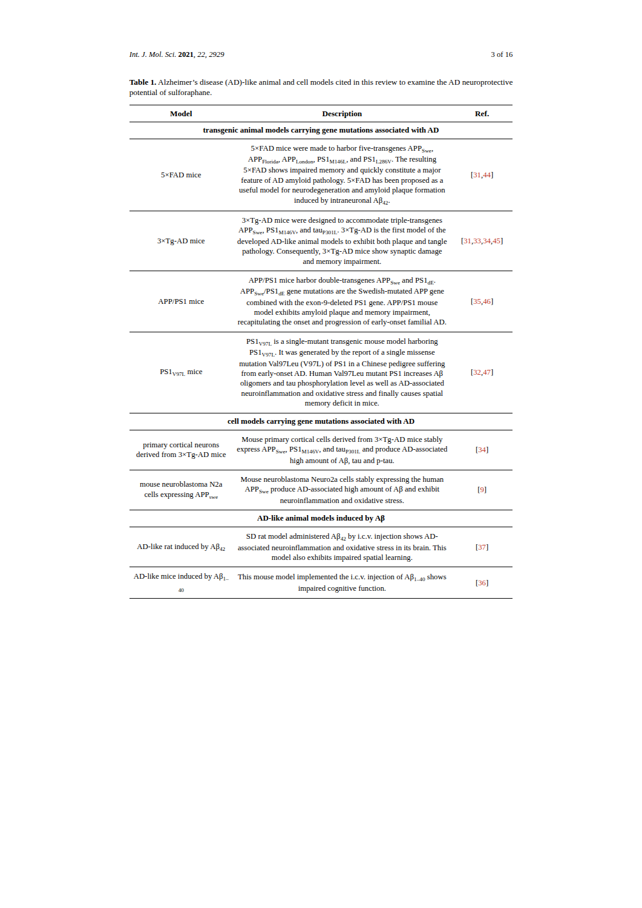Int. J. Mol. Sci. 2021, 22, 2929
3 of 16
Table 1. Alzheimer’s disease (AD)-like animal and cell models cited in this review to examine the AD neuroprotective potential of sulforaphane.
| Model | Description | Ref. |
| --- | --- | --- |
| transgenic animal models carrying gene mutations associated with AD |
| 5×FAD mice | 5×FAD mice were made to harbor five-transgenes APP Swe , APP Florida , APP London , PS1 M146L , and PS1 L286V . The resulting 5×FAD shows impaired memory and quickly constitute a major feature of AD amyloid pathology. 5×FAD has been proposed as a useful model for neurodegeneration and amyloid plaque formation induced by intraneuronal Aβ 42 . | [ 31 , 44 ] |
| 3×Tg-AD mice | 3×Tg-AD mice were designed to accommodate triple-transgenes APP Swe , PS1 M146V , and tau P301L . 3×Tg-AD is the first model of the developed AD-like animal models to exhibit both plaque and tangle pathology. Consequently, 3×Tg-AD mice show synaptic damage and memory impairment. | [ 31 , 33 , 34 , 45 ] |
| APP/PS1 mice | APP/PS1 mice harbor double-transgenes APP Swe and PS1 dE . APP Swe /PS1 dE gene mutations are the Swedish-mutated APP gene combined with the exon-9-deleted PS1 gene. APP/PS1 mouse model exhibits amyloid plaque and memory impairment, recapitulating the onset and progression of early-onset familial AD. | [ 35 , 46 ] |
| PS1 V97L mice | PS1 V97L is a single-mutant transgenic mouse model harboring PS1 V97L . It was generated by the report of a single missense mutation Val97Leu (V97L) of PS1 in a Chinese pedigree suffering from early-onset AD. Human Val97Leu mutant PS1 increases Aβ oligomers and tau phosphorylation level as well as AD-associated neuroinflammation and oxidative stress and finally causes spatial memory deficit in mice. | [ 32 , 47 ] |
| cell models carrying gene mutations associated with AD |
| primary cortical neurons derived from 3×Tg-AD mice | Mouse primary cortical cells derived from 3×Tg-AD mice stably express APP Swe , PS1 M146V , and tau P301L and produce AD-associated high amount of Aβ, tau and p-tau. | [ 34 ] |
| mouse neuroblastoma N2a cells expressing APP swe | Mouse neuroblastoma Neuro2a cells stably expressing the human APP Swe produce AD-associated high amount of Aβ and exhibit neuroinflammation and oxidative stress. | [ 9 ] |
| AD-like animal models induced by Aβ |
| AD-like rat induced by Aβ 42 | SD rat model administered Aβ 42 by i.c.v. injection shows AD-associated neuroinflammation and oxidative stress in its brain. This model also exhibits impaired spatial learning. | [ 37 ] |
| AD-like mice induced by Aβ 1–40 | This mouse model implemented the i.c.v. injection of Aβ 1–40 shows impaired cognitive function. | [ 36 ] |